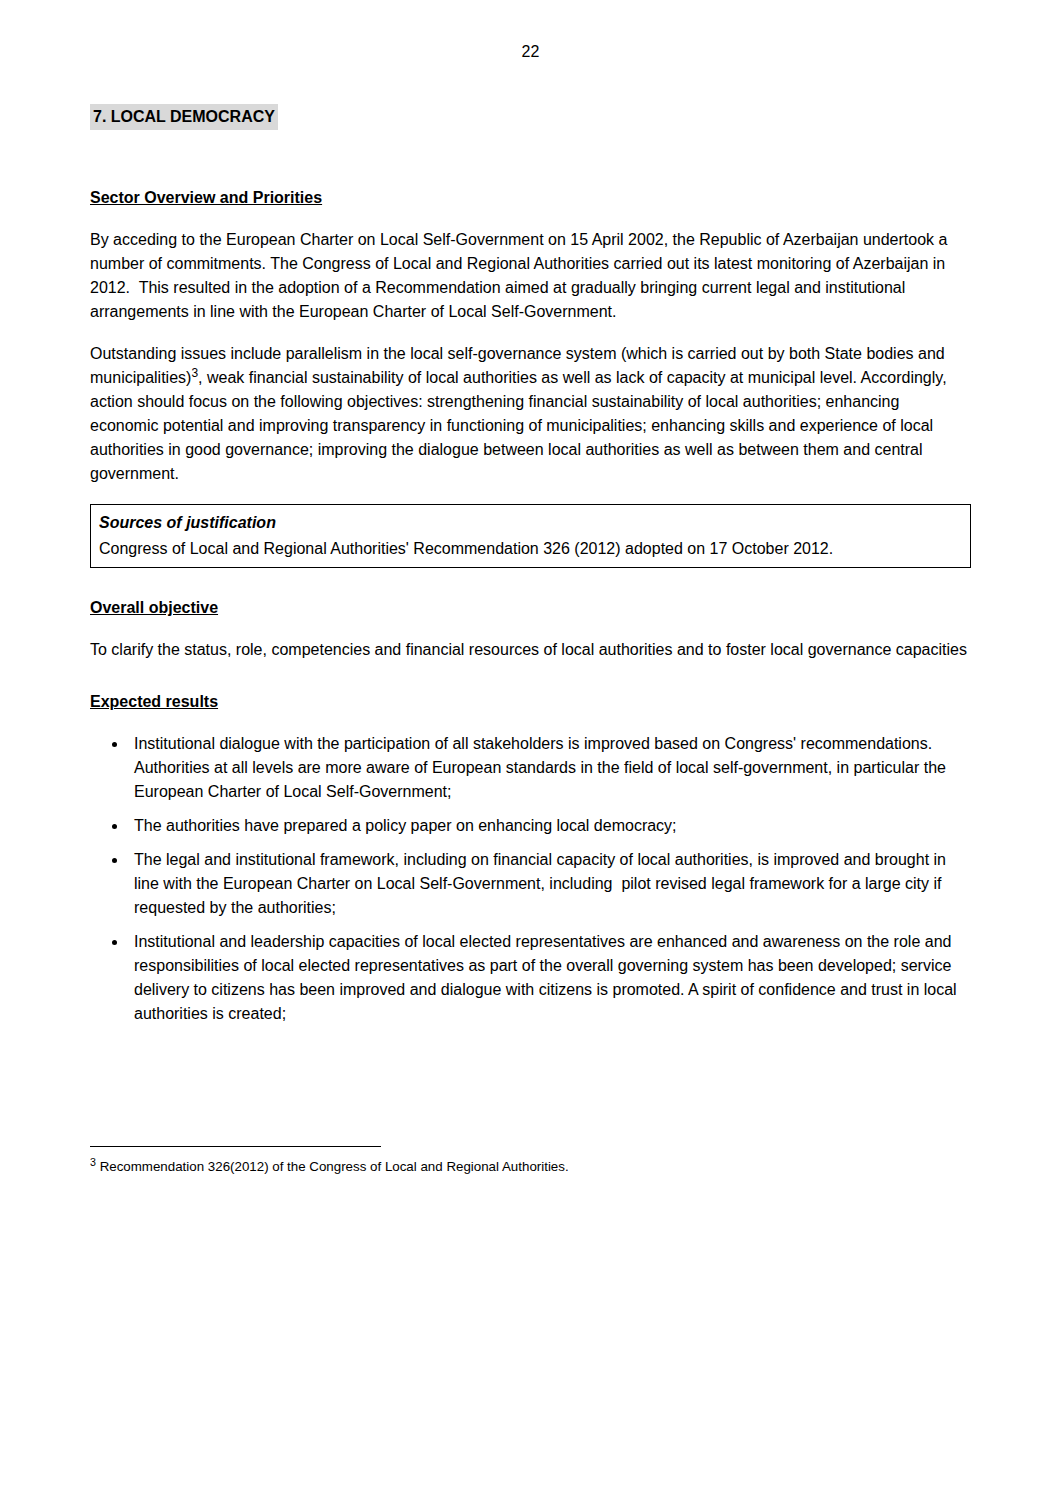22
7. LOCAL DEMOCRACY
Sector Overview and Priorities
By acceding to the European Charter on Local Self-Government on 15 April 2002, the Republic of Azerbaijan undertook a number of commitments. The Congress of Local and Regional Authorities carried out its latest monitoring of Azerbaijan in 2012. This resulted in the adoption of a Recommendation aimed at gradually bringing current legal and institutional arrangements in line with the European Charter of Local Self-Government.
Outstanding issues include parallelism in the local self-governance system (which is carried out by both State bodies and municipalities)3, weak financial sustainability of local authorities as well as lack of capacity at municipal level. Accordingly, action should focus on the following objectives: strengthening financial sustainability of local authorities; enhancing economic potential and improving transparency in functioning of municipalities; enhancing skills and experience of local authorities in good governance; improving the dialogue between local authorities as well as between them and central government.
Sources of justification
Congress of Local and Regional Authorities' Recommendation 326 (2012) adopted on 17 October 2012.
Overall objective
To clarify the status, role, competencies and financial resources of local authorities and to foster local governance capacities
Expected results
Institutional dialogue with the participation of all stakeholders is improved based on Congress' recommendations. Authorities at all levels are more aware of European standards in the field of local self-government, in particular the European Charter of Local Self-Government;
The authorities have prepared a policy paper on enhancing local democracy;
The legal and institutional framework, including on financial capacity of local authorities, is improved and brought in line with the European Charter on Local Self-Government, including pilot revised legal framework for a large city if requested by the authorities;
Institutional and leadership capacities of local elected representatives are enhanced and awareness on the role and responsibilities of local elected representatives as part of the overall governing system has been developed; service delivery to citizens has been improved and dialogue with citizens is promoted. A spirit of confidence and trust in local authorities is created;
3 Recommendation 326(2012) of the Congress of Local and Regional Authorities.